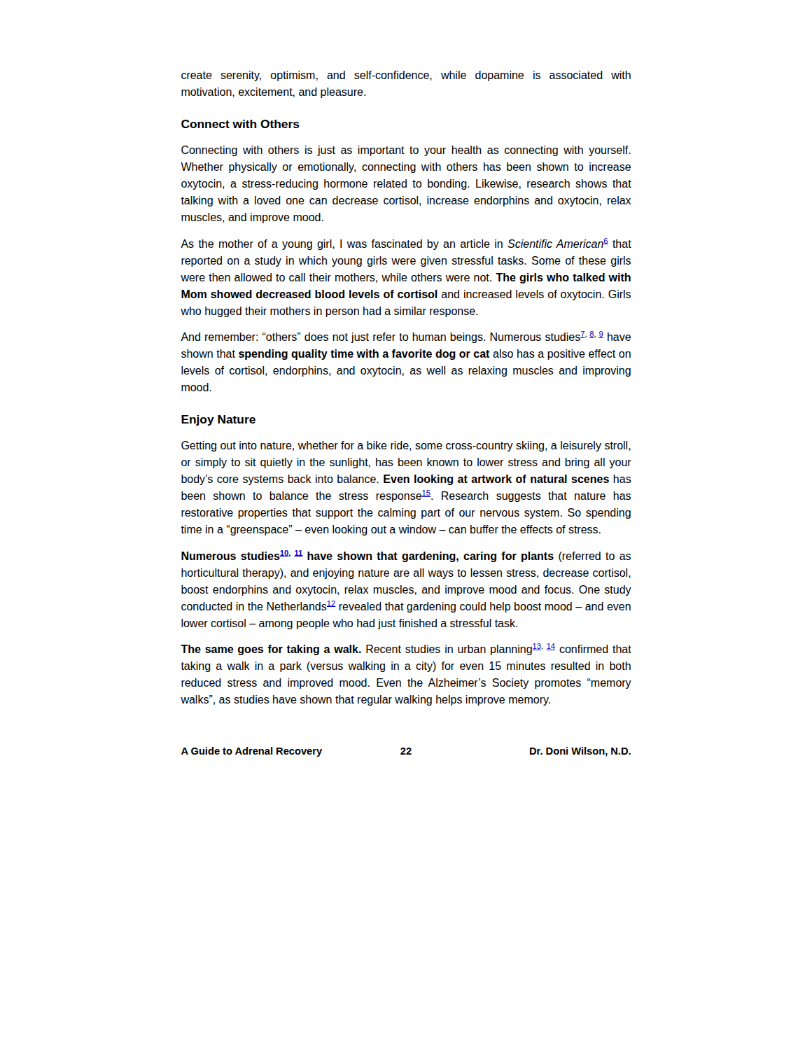create serenity, optimism, and self-confidence, while dopamine is associated with motivation, excitement, and pleasure.
Connect with Others
Connecting with others is just as important to your health as connecting with yourself. Whether physically or emotionally, connecting with others has been shown to increase oxytocin, a stress-reducing hormone related to bonding. Likewise, research shows that talking with a loved one can decrease cortisol, increase endorphins and oxytocin, relax muscles, and improve mood.
As the mother of a young girl, I was fascinated by an article in Scientific American6 that reported on a study in which young girls were given stressful tasks. Some of these girls were then allowed to call their mothers, while others were not. The girls who talked with Mom showed decreased blood levels of cortisol and increased levels of oxytocin. Girls who hugged their mothers in person had a similar response.
And remember: “others” does not just refer to human beings. Numerous studies7, 8, 9 have shown that spending quality time with a favorite dog or cat also has a positive effect on levels of cortisol, endorphins, and oxytocin, as well as relaxing muscles and improving mood.
Enjoy Nature
Getting out into nature, whether for a bike ride, some cross-country skiing, a leisurely stroll, or simply to sit quietly in the sunlight, has been known to lower stress and bring all your body’s core systems back into balance. Even looking at artwork of natural scenes has been shown to balance the stress response15. Research suggests that nature has restorative properties that support the calming part of our nervous system. So spending time in a “greenspace” – even looking out a window – can buffer the effects of stress.
Numerous studies10, 11 have shown that gardening, caring for plants (referred to as horticultural therapy), and enjoying nature are all ways to lessen stress, decrease cortisol, boost endorphins and oxytocin, relax muscles, and improve mood and focus. One study conducted in the Netherlands12 revealed that gardening could help boost mood – and even lower cortisol – among people who had just finished a stressful task.
The same goes for taking a walk. Recent studies in urban planning13, 14 confirmed that taking a walk in a park (versus walking in a city) for even 15 minutes resulted in both reduced stress and improved mood. Even the Alzheimer’s Society promotes “memory walks”, as studies have shown that regular walking helps improve memory.
A Guide to Adrenal Recovery
22
Dr. Doni Wilson, N.D.